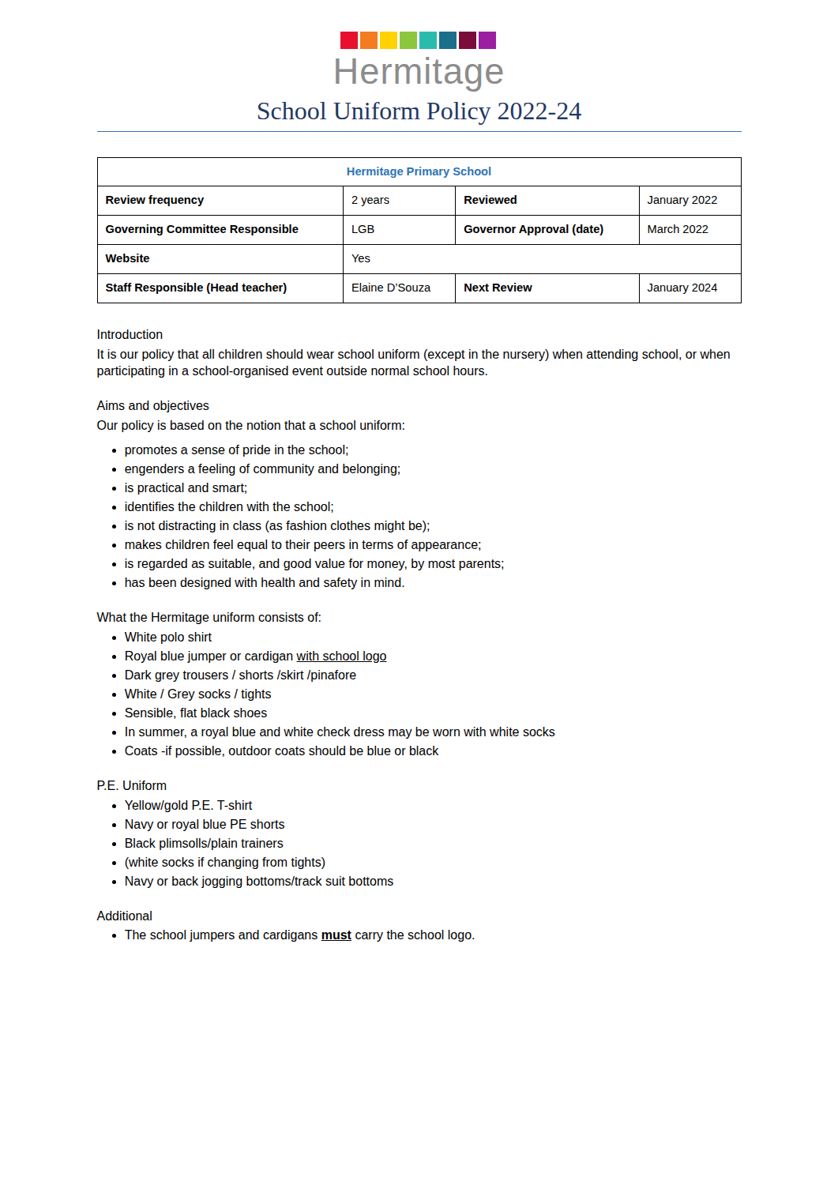Hermitage
School Uniform Policy 2022-24
| Hermitage Primary School |
| --- |
| Review frequency | 2 years | Reviewed | January 2022 |
| Governing Committee Responsible | LGB | Governor Approval (date) | March 2022 |
| Website | Yes |
| Staff Responsible (Head teacher) | Elaine D’Souza | Next Review | January 2024 |
Introduction
It is our policy that all children should wear school uniform (except in the nursery) when attending school, or when participating in a school-organised event outside normal school hours.
Aims and objectives
Our policy is based on the notion that a school uniform:
promotes a sense of pride in the school;
engenders a feeling of community and belonging;
is practical and smart;
identifies the children with the school;
is not distracting in class (as fashion clothes might be);
makes children feel equal to their peers in terms of appearance;
is regarded as suitable, and good value for money, by most parents;
has been designed with health and safety in mind.
What the Hermitage uniform consists of:
White polo shirt
Royal blue jumper or cardigan with school logo
Dark grey trousers / shorts /skirt /pinafore
White / Grey socks / tights
Sensible, flat black shoes
In summer, a royal blue and white check dress may be worn with white socks
Coats -if possible, outdoor coats should be blue or black
P.E. Uniform
Yellow/gold P.E. T-shirt
Navy or royal blue PE shorts
Black plimsolls/plain trainers
(white socks if changing from tights)
Navy or back jogging bottoms/track suit bottoms
Additional
The school jumpers and cardigans must carry the school logo.